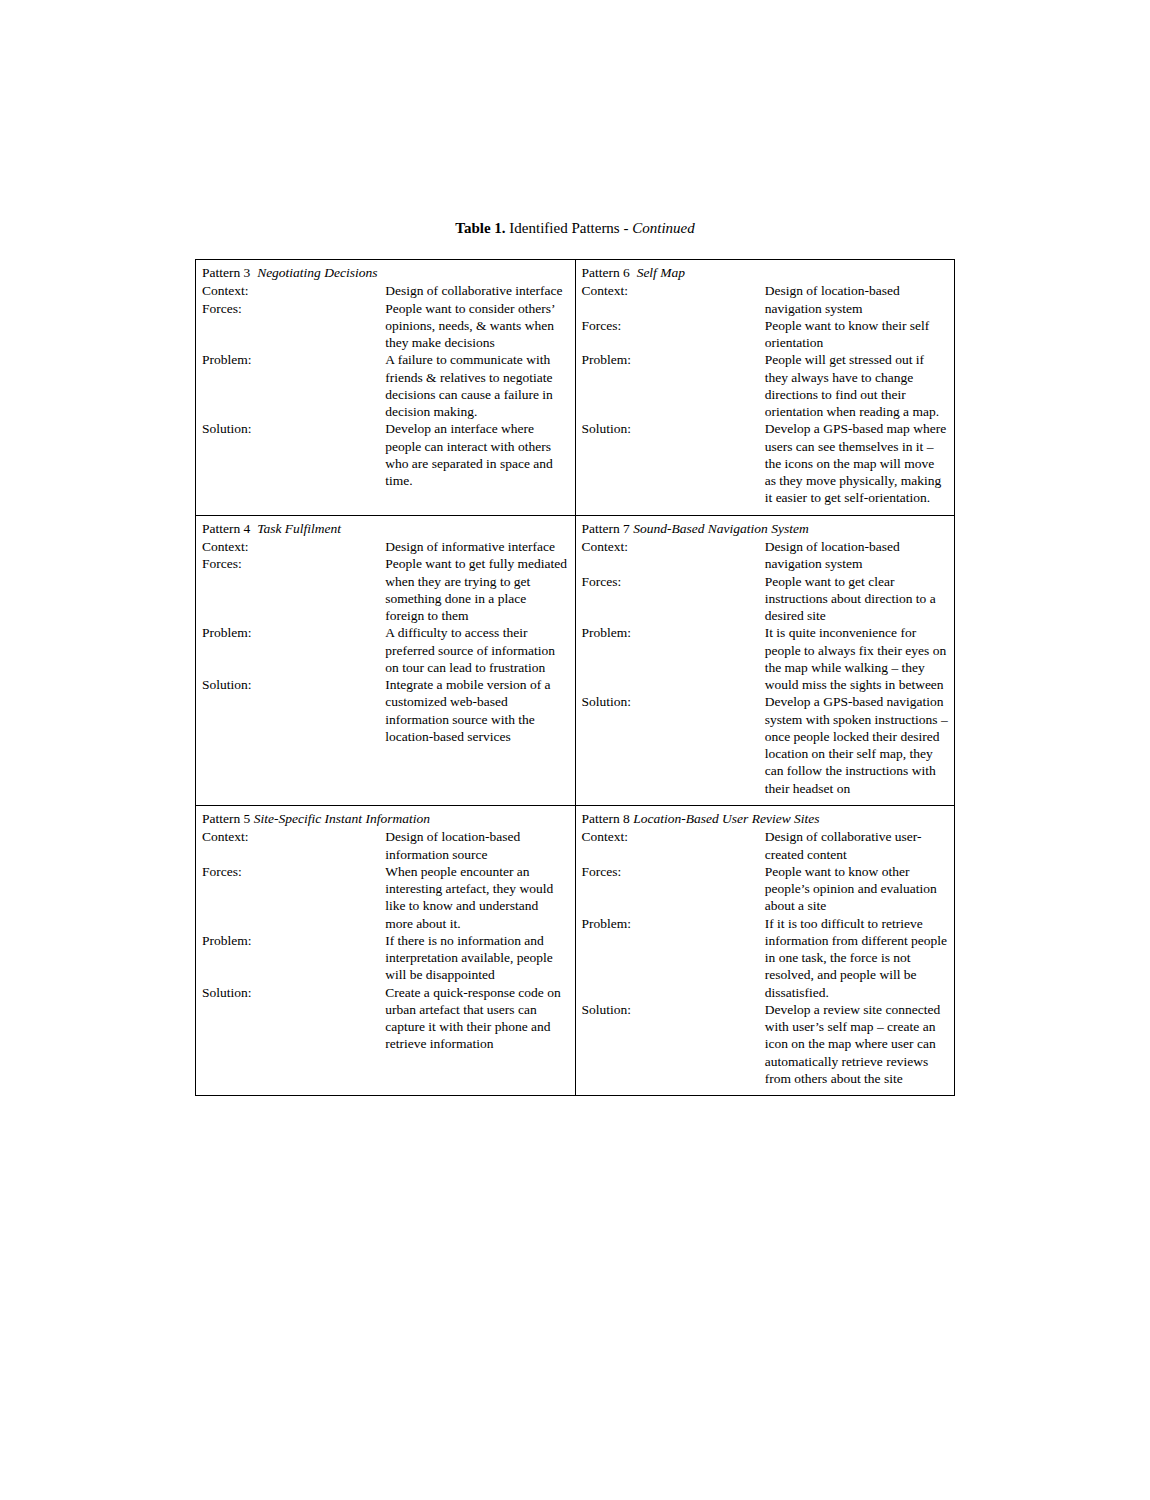Table 1. Identified Patterns - Continued
| Pattern 3 Negotiating Decisions / Context: / Design of collaborative interface / / Forces: / People want to consider others’ opinions, needs, & wants when they make decisions / / Problem: / A failure to communicate with friends & relatives to negotiate decisions can cause a failure in decision making. / / Solution: / Develop an interface where people can interact with others who are separated in space and time. / | Pattern 6 Self Map / Context: / Design of location-based navigation system / / Forces: / People want to know their self orientation / / Problem: / People will get stressed out if they always have to change directions to find out their orientation when reading a map. / / Solution: / Develop a GPS-based map where users can see themselves in it – the icons on the map will move as they move physically, making it easier to get self-orientation. / |
| Pattern 4 Task Fulfilment / Context: / Design of informative interface / / Forces: / People want to get fully mediated when they are trying to get something done in a place foreign to them / / Problem: / A difficulty to access their preferred source of information on tour can lead to frustration / / Solution: / Integrate a mobile version of a customized web-based information source with the location-based services / | Pattern 7 Sound-Based Navigation System / Context: / Design of location-based navigation system / / Forces: / People want to get clear instructions about direction to a desired site / / Problem: / It is quite inconvenience for people to always fix their eyes on the map while walking – they would miss the sights in between / / Solution: / Develop a GPS-based navigation system with spoken instructions – once people locked their desired location on their self map, they can follow the instructions with their headset on / |
| Pattern 5 Site-Specific Instant Information / Context: / Design of location-based information source / / Forces: / When people encounter an interesting artefact, they would like to know and understand more about it. / / Problem: / If there is no information and interpretation available, people will be disappointed / / Solution: / Create a quick-response code on urban artefact that users can capture it with their phone and retrieve information / | Pattern 8 Location-Based User Review Sites / Context: / Design of collaborative user-created content / / Forces: / People want to know other people’s opinion and evaluation about a site / / Problem: / If it is too difficult to retrieve information from different people in one task, the force is not resolved, and people will be dissatisfied. / / Solution: / Develop a review site connected with user’s self map – create an icon on the map where user can automatically retrieve reviews from others about the site / |